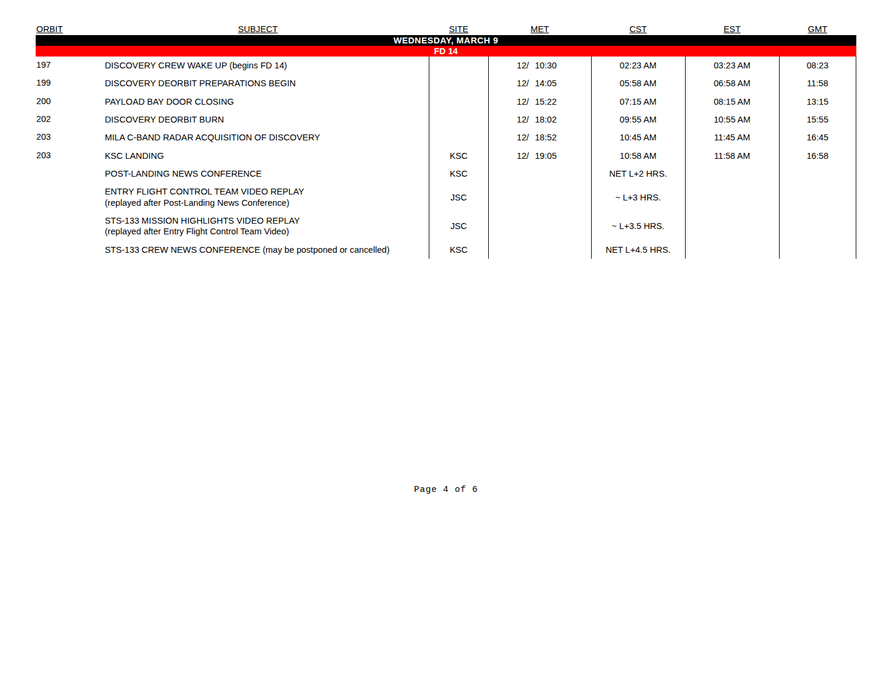| ORBIT | SUBJECT | SITE | MET | CST | EST | GMT |
| --- | --- | --- | --- | --- | --- | --- |
| WEDNESDAY, MARCH 9 |
| FD 14 |
| 197 | DISCOVERY CREW WAKE UP (begins FD 14) | | 12/ | 10:30 | 02:23 AM | 03:23 AM | 08:23 |
| 199 | DISCOVERY DEORBIT PREPARATIONS BEGIN | | 12/ | 14:05 | 05:58 AM | 06:58 AM | 11:58 |
| 200 | PAYLOAD BAY DOOR CLOSING | | 12/ | 15:22 | 07:15 AM | 08:15 AM | 13:15 |
| 202 | DISCOVERY DEORBIT BURN | | 12/ | 18:02 | 09:55 AM | 10:55 AM | 15:55 |
| 203 | MILA C-BAND RADAR ACQUISITION OF DISCOVERY | | 12/ | 18:52 | 10:45 AM | 11:45 AM | 16:45 |
| 203 | KSC LANDING | KSC | 12/ | 19:05 | 10:58 AM | 11:58 AM | 16:58 |
| | POST-LANDING NEWS CONFERENCE | KSC | | | NET L+2 HRS. | | |
| | ENTRY FLIGHT CONTROL TEAM VIDEO REPLAY (replayed after Post-Landing News Conference) | JSC | | | ~ L+3 HRS. | | |
| | STS-133 MISSION HIGHLIGHTS VIDEO REPLAY (replayed after Entry Flight Control Team Video) | JSC | | | ~ L+3.5 HRS. | | |
| | STS-133 CREW NEWS CONFERENCE (may be postponed or cancelled) | KSC | | | NET L+4.5 HRS. | | |
Page 4 of 6